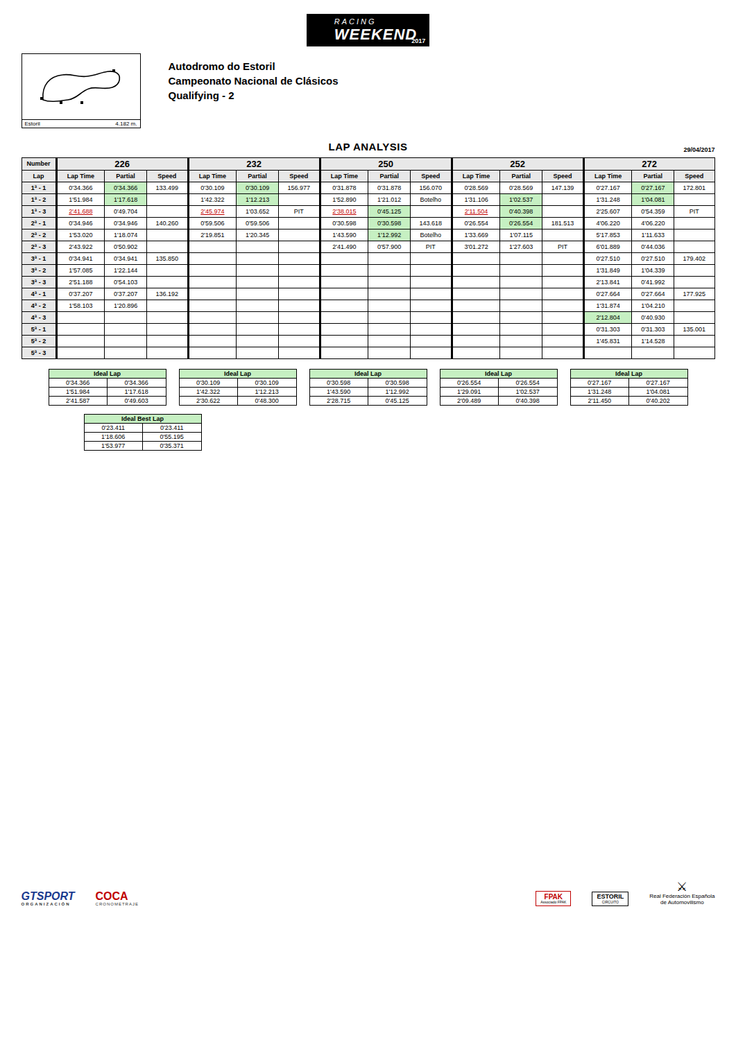RACING WEEKEND 2017
Estoril 4.182 m.
Autodromo do Estoril
Campeonato Nacional de Clásicos
Qualifying - 2
LAP ANALYSIS 29/04/2017
| Number | 226 | 232 | 250 | 252 | 272 |
| --- | --- | --- | --- | --- | --- |
| Lap | Lap Time | Partial | Speed | Lap Time | Partial | Speed | Lap Time | Partial | Speed | Lap Time | Partial | Speed | Lap Time | Partial | Speed |
| 1ª - 1 | 0'34.366 | 0'34.366 | 133.499 | 0'30.109 | 0'30.109 | 156.977 | 0'31.878 | 0'31.878 | 156.070 | 0'28.569 | 0'28.569 | 147.139 | 0'27.167 | 0'27.167 | 172.801 |
| 1ª - 2 | 1'51.984 | 1'17.618 | | 1'42.322 | 1'12.213 | | 1'52.890 | 1'21.012 | Botelho | 1'31.106 | 1'02.537 | | 1'31.248 | 1'04.081 | |
| 1ª - 3 | 2'41.688 | 0'49.704 | | 2'45.974 | 1'03.652 | PIT | 2'38.015 | 0'45.125 | | 2'11.504 | 0'40.398 | | 2'25.607 | 0'54.359 | PIT |
| 2ª - 1 | 0'34.946 | 0'34.946 | 140.260 | 0'59.506 | 0'59.506 | | 0'30.598 | 0'30.598 | 143.618 | 0'26.554 | 0'26.554 | 181.513 | 4'06.220 | 4'06.220 | |
| 2ª - 2 | 1'53.020 | 1'18.074 | | 2'19.851 | 1'20.345 | | 1'43.590 | 1'12.992 | Botelho | 1'33.669 | 1'07.115 | | 5'17.853 | 1'11.633 | |
| 2ª - 3 | 2'43.922 | 0'50.902 | | | | | 2'41.490 | 0'57.900 | PIT | 3'01.272 | 1'27.603 | PIT | 6'01.889 | 0'44.036 | |
| 3ª - 1 | 0'34.941 | 0'34.941 | 135.850 | | | | | | | | | | 0'27.510 | 0'27.510 | 179.402 |
| 3ª - 2 | 1'57.085 | 1'22.144 | | | | | | | | | | | 1'31.849 | 1'04.339 | |
| 3ª - 3 | 2'51.188 | 0'54.103 | | | | | | | | | | | 2'13.841 | 0'41.992 | |
| 4ª - 1 | 0'37.207 | 0'37.207 | 136.192 | | | | | | | | | | 0'27.664 | 0'27.664 | 177.925 |
| 4ª - 2 | 1'58.103 | 1'20.896 | | | | | | | | | | | 1'31.874 | 1'04.210 | |
| 4ª - 3 | | | | | | | | | | | | | 2'12.804 | 0'40.930 | |
| 5ª - 1 | | | | | | | | | | | | | 0'31.303 | 0'31.303 | 135.001 |
| 5ª - 2 | | | | | | | | | | | | | 1'45.831 | 1'14.528 | |
| 5ª - 3 | | | | | | | | | | | | | | | |
| Ideal Lap |
| --- |
| 0'34.366 | 0'34.366 |
| 1'51.984 | 1'17.618 |
| 2'41.587 | 0'49.603 |
| Ideal Lap |
| --- |
| 0'30.109 | 0'30.109 |
| 1'42.322 | 1'12.213 |
| 2'30.622 | 0'48.300 |
| Ideal Lap |
| --- |
| 0'30.598 | 0'30.598 |
| 1'43.590 | 1'12.992 |
| 2'28.715 | 0'45.125 |
| Ideal Lap |
| --- |
| 0'26.554 | 0'26.554 |
| 1'29.091 | 1'02.537 |
| 2'09.489 | 0'40.398 |
| Ideal Lap |
| --- |
| 0'27.167 | 0'27.167 |
| 1'31.248 | 1'04.081 |
| 2'11.450 | 0'40.202 |
| Ideal Best Lap |
| --- |
| 0'23.411 | 0'23.411 |
| 1'18.606 | 0'55.195 |
| 1'53.977 | 0'35.371 |
GTSPORTORGANIZACIÓN
COCACRONOMETRAJE
FPAKAssociado FPAK
ESTORILCIRCUITO
⚔
Real Federación Española
de Automovilismo